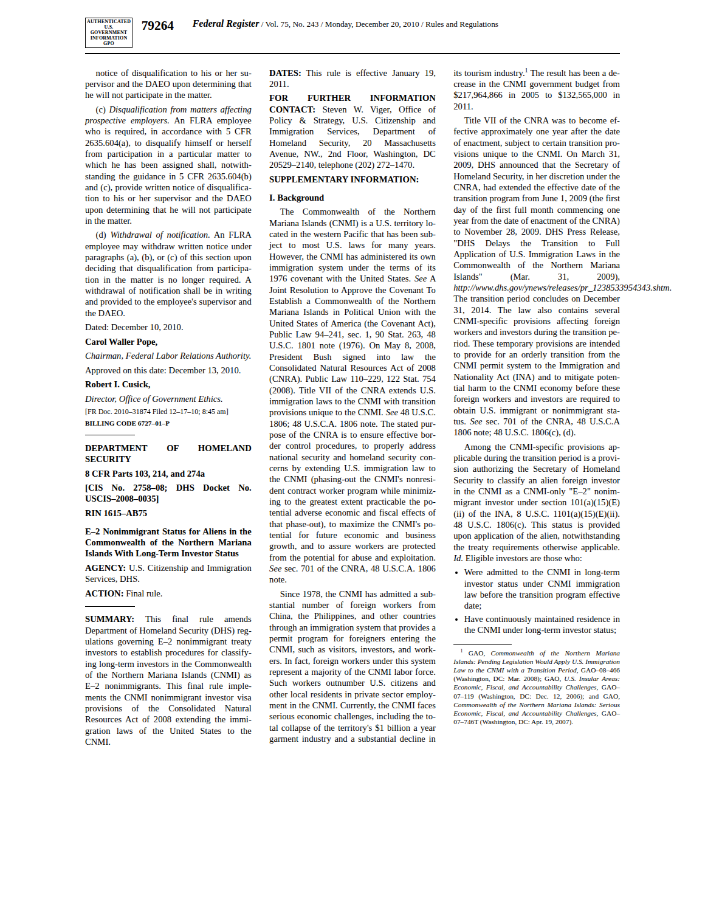AUTHENTICATED U.S. GOVERNMENT INFORMATION GPO
79264
Federal Register / Vol. 75, No. 243 / Monday, December 20, 2010 / Rules and Regulations
notice of disqualification to his or her supervisor and the DAEO upon determining that he will not participate in the matter.
(c) Disqualification from matters affecting prospective employers. An FLRA employee who is required, in accordance with 5 CFR 2635.604(a), to disqualify himself or herself from participation in a particular matter to which he has been assigned shall, notwithstanding the guidance in 5 CFR 2635.604(b) and (c), provide written notice of disqualification to his or her supervisor and the DAEO upon determining that he will not participate in the matter.
(d) Withdrawal of notification. An FLRA employee may withdraw written notice under paragraphs (a), (b), or (c) of this section upon deciding that disqualification from participation in the matter is no longer required. A withdrawal of notification shall be in writing and provided to the employee's supervisor and the DAEO.
Dated: December 10, 2010.
Carol Waller Pope,
Chairman, Federal Labor Relations Authority.
Approved on this date: December 13, 2010.
Robert I. Cusick,
Director, Office of Government Ethics.
[FR Doc. 2010–31874 Filed 12–17–10; 8:45 am]
BILLING CODE 6727–01–P
DEPARTMENT OF HOMELAND SECURITY
8 CFR Parts 103, 214, and 274a
[CIS No. 2758–08; DHS Docket No. USCIS–2008–0035]
RIN 1615–AB75
E–2 Nonimmigrant Status for Aliens in the Commonwealth of the Northern Mariana Islands With Long-Term Investor Status
AGENCY: U.S. Citizenship and Immigration Services, DHS.
ACTION: Final rule.
SUMMARY: This final rule amends Department of Homeland Security (DHS) regulations governing E–2 nonimmigrant treaty investors to establish procedures for classifying long-term investors in the Commonwealth of the Northern Mariana Islands (CNMI) as E–2 nonimmigrants. This final rule implements the CNMI nonimmigrant investor visa provisions of the Consolidated Natural Resources Act of 2008 extending the immigration laws of the United States to the CNMI.
DATES: This rule is effective January 19, 2011.
FOR FURTHER INFORMATION CONTACT: Steven W. Viger, Office of Policy & Strategy, U.S. Citizenship and Immigration Services, Department of Homeland Security, 20 Massachusetts Avenue, NW., 2nd Floor, Washington, DC 20529–2140, telephone (202) 272–1470.
SUPPLEMENTARY INFORMATION:
I. Background
The Commonwealth of the Northern Mariana Islands (CNMI) is a U.S. territory located in the western Pacific that has been subject to most U.S. laws for many years. However, the CNMI has administered its own immigration system under the terms of its 1976 covenant with the United States. See A Joint Resolution to Approve the Covenant To Establish a Commonwealth of the Northern Mariana Islands in Political Union with the United States of America (the Covenant Act), Public Law 94–241, sec. 1, 90 Stat. 263, 48 U.S.C. 1801 note (1976). On May 8, 2008, President Bush signed into law the Consolidated Natural Resources Act of 2008 (CNRA). Public Law 110–229, 122 Stat. 754 (2008). Title VII of the CNRA extends U.S. immigration laws to the CNMI with transition provisions unique to the CNMI. See 48 U.S.C. 1806; 48 U.S.C.A. 1806 note. The stated purpose of the CNRA is to ensure effective border control procedures, to properly address national security and homeland security concerns by extending U.S. immigration law to the CNMI (phasing-out the CNMI's nonresident contract worker program while minimizing to the greatest extent practicable the potential adverse economic and fiscal effects of that phase-out), to maximize the CNMI's potential for future economic and business growth, and to assure workers are protected from the potential for abuse and exploitation. See sec. 701 of the CNRA, 48 U.S.C.A. 1806 note.
Since 1978, the CNMI has admitted a substantial number of foreign workers from China, the Philippines, and other countries through an immigration system that provides a permit program for foreigners entering the CNMI, such as visitors, investors, and workers. In fact, foreign workers under this system represent a majority of the CNMI labor force. Such workers outnumber U.S. citizens and other local residents in private sector employment in the CNMI. Currently, the CNMI faces serious economic challenges, including the total collapse of the territory's $1 billion a year garment industry and a substantial decline in its tourism industry.1 The result has been a decrease in the CNMI government budget from $217,964,866 in 2005 to $132,565,000 in 2011.
Title VII of the CNRA was to become effective approximately one year after the date of enactment, subject to certain transition provisions unique to the CNMI. On March 31, 2009, DHS announced that the Secretary of Homeland Security, in her discretion under the CNRA, had extended the effective date of the transition program from June 1, 2009 (the first day of the first full month commencing one year from the date of enactment of the CNRA) to November 28, 2009. DHS Press Release, "DHS Delays the Transition to Full Application of U.S. Immigration Laws in the Commonwealth of the Northern Mariana Islands" (Mar. 31, 2009), http://www.dhs.gov/ynews/releases/pr_1238533954343.shtm. The transition period concludes on December 31, 2014. The law also contains several CNMI-specific provisions affecting foreign workers and investors during the transition period. These temporary provisions are intended to provide for an orderly transition from the CNMI permit system to the Immigration and Nationality Act (INA) and to mitigate potential harm to the CNMI economy before these foreign workers and investors are required to obtain U.S. immigrant or nonimmigrant status. See sec. 701 of the CNRA, 48 U.S.C.A 1806 note; 48 U.S.C. 1806(c), (d).
Among the CNMI-specific provisions applicable during the transition period is a provision authorizing the Secretary of Homeland Security to classify an alien foreign investor in the CNMI as a CNMI-only "E–2" nonimmigrant investor under section 101(a)(15)(E)(ii) of the INA, 8 U.S.C. 1101(a)(15)(E)(ii). 48 U.S.C. 1806(c). This status is provided upon application of the alien, notwithstanding the treaty requirements otherwise applicable. Id. Eligible investors are those who:
Were admitted to the CNMI in long-term investor status under CNMI immigration law before the transition program effective date;
Have continuously maintained residence in the CNMI under long-term investor status;
1 GAO, Commonwealth of the Northern Mariana Islands: Pending Legislation Would Apply U.S. Immigration Law to the CNMI with a Transition Period, GAO–08–466 (Washington, DC: Mar. 2008); GAO, U.S. Insular Areas: Economic, Fiscal, and Accountability Challenges, GAO–07–119 (Washington, DC: Dec. 12, 2006); and GAO, Commonwealth of the Northern Mariana Islands: Serious Economic, Fiscal, and Accountability Challenges, GAO–07–746T (Washington, DC: Apr. 19, 2007).